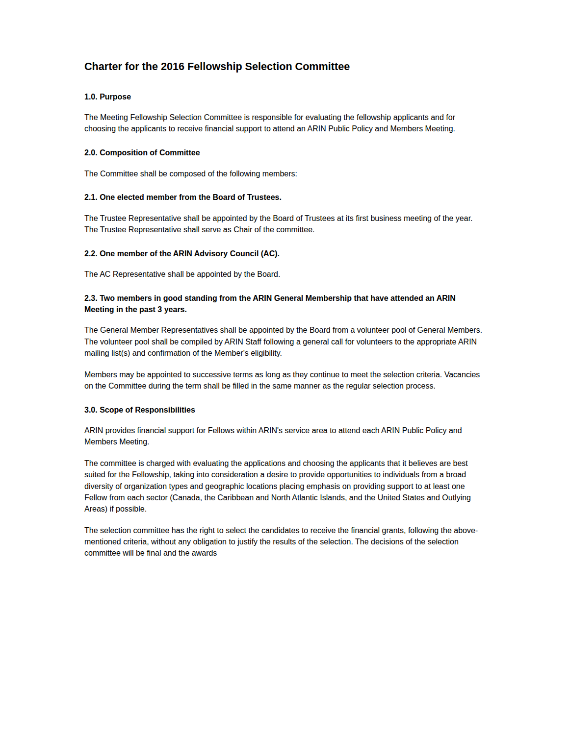Charter for the 2016 Fellowship Selection Committee
1.0. Purpose
The Meeting Fellowship Selection Committee is responsible for evaluating the fellowship applicants and for choosing the applicants to receive financial support to attend an ARIN Public Policy and Members Meeting.
2.0. Composition of Committee
The Committee shall be composed of the following members:
2.1. One elected member from the Board of Trustees.
The Trustee Representative shall be appointed by the Board of Trustees at its first business meeting of the year. The Trustee Representative shall serve as Chair of the committee.
2.2. One member of the ARIN Advisory Council (AC).
The AC Representative shall be appointed by the Board.
2.3. Two members in good standing from the ARIN General Membership that have attended an ARIN Meeting in the past 3 years.
The General Member Representatives shall be appointed by the Board from a volunteer pool of General Members. The volunteer pool shall be compiled by ARIN Staff following a general call for volunteers to the appropriate ARIN mailing list(s) and confirmation of the Member's eligibility.
Members may be appointed to successive terms as long as they continue to meet the selection criteria. Vacancies on the Committee during the term shall be filled in the same manner as the regular selection process.
3.0. Scope of Responsibilities
ARIN provides financial support for Fellows within ARIN's service area to attend each ARIN Public Policy and Members Meeting.
The committee is charged with evaluating the applications and choosing the applicants that it believes are best suited for the Fellowship, taking into consideration a desire to provide opportunities to individuals from a broad diversity of organization types and geographic locations placing emphasis on providing support to at least one Fellow from each sector (Canada, the Caribbean and North Atlantic Islands, and the United States and Outlying Areas) if possible.
The selection committee has the right to select the candidates to receive the financial grants, following the above-mentioned criteria, without any obligation to justify the results of the selection. The decisions of the selection committee will be final and the awards